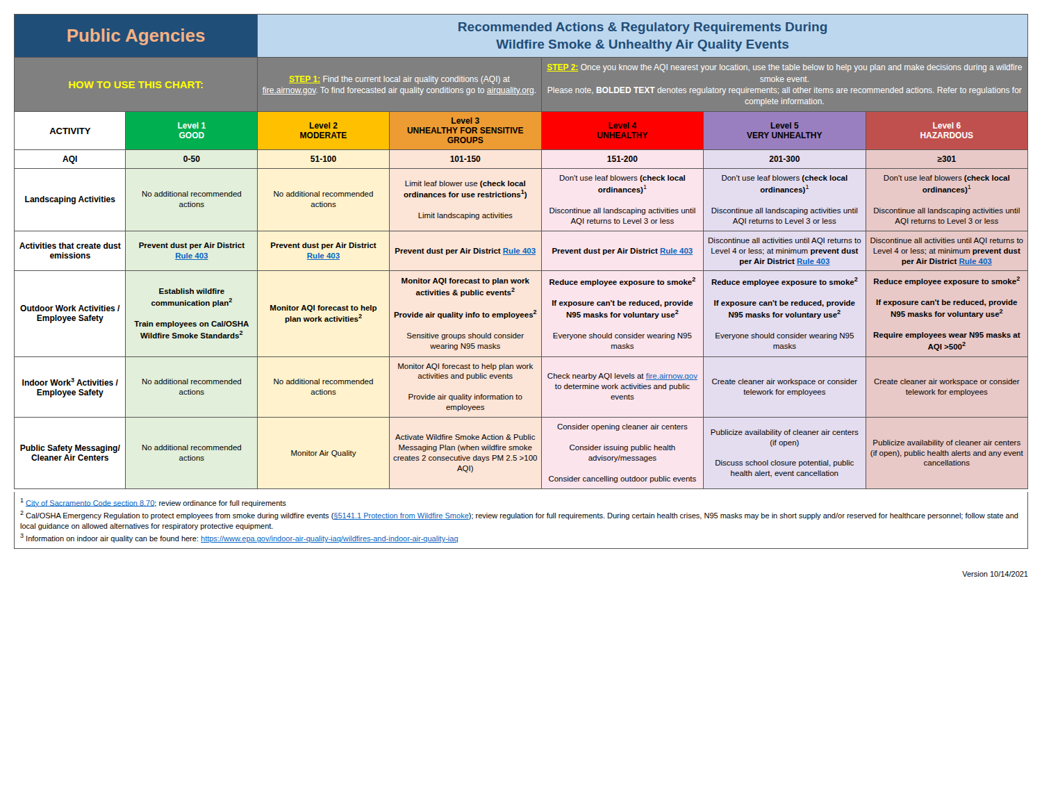| Public Agencies | Recommended Actions & Regulatory Requirements During Wildfire Smoke & Unhealthy Air Quality Events |
| HOW TO USE THIS CHART: | STEP 1: Find the current local air quality conditions (AQI) at fire.airnow.gov . To find forecasted air quality conditions go to airquality.org . | STEP 2: Once you know the AQI nearest your location, use the table below to help you plan and make decisions during a wildfire smoke event. Please note, BOLDED TEXT denotes regulatory requirements; all other items are recommended actions. Refer to regulations for complete information. |
| ACTIVITY | Level 1 GOOD | Level 2 MODERATE | Level 3 UNHEALTHY FOR SENSITIVE GROUPS | Level 4 UNHEALTHY | Level 5 VERY UNHEALTHY | Level 6 HAZARDOUS |
| AQI | 0-50 | 51-100 | 101-150 | 151-200 | 201-300 | ≥301 |
| Landscaping Activities | No additional recommended actions | No additional recommended actions | Limit leaf blower use (check local ordinances for use restrictions 1 ) Limit landscaping activities | Don't use leaf blowers (check local ordinances) 1 Discontinue all landscaping activities until AQI returns to Level 3 or less | Don't use leaf blowers (check local ordinances) 1 Discontinue all landscaping activities until AQI returns to Level 3 or less | Don't use leaf blowers (check local ordinances) 1 Discontinue all landscaping activities until AQI returns to Level 3 or less |
| Activities that create dust emissions | Prevent dust per Air District Rule 403 | Prevent dust per Air District Rule 403 | Prevent dust per Air District Rule 403 | Prevent dust per Air District Rule 403 | Discontinue all activities until AQI returns to Level 4 or less; at minimum prevent dust per Air District Rule 403 | Discontinue all activities until AQI returns to Level 4 or less; at minimum prevent dust per Air District Rule 403 |
| Outdoor Work Activities / Employee Safety | Establish wildfire communication plan 2 Train employees on Cal/OSHA Wildfire Smoke Standards 2 | Monitor AQI forecast to help plan work activities 2 | Monitor AQI forecast to plan work activities & public events 2 Provide air quality info to employees 2 Sensitive groups should consider wearing N95 masks | Reduce employee exposure to smoke 2 If exposure can't be reduced, provide N95 masks for voluntary use 2 Everyone should consider wearing N95 masks | Reduce employee exposure to smoke 2 If exposure can't be reduced, provide N95 masks for voluntary use 2 Everyone should consider wearing N95 masks | Reduce employee exposure to smoke 2 If exposure can't be reduced, provide N95 masks for voluntary use 2 Require employees wear N95 masks at AQI >500 2 |
| Indoor Work 3 Activities / Employee Safety | No additional recommended actions | No additional recommended actions | Monitor AQI forecast to help plan work activities and public events Provide air quality information to employees | Check nearby AQI levels at fire.airnow.gov to determine work activities and public events | Create cleaner air workspace or consider telework for employees | Create cleaner air workspace or consider telework for employees |
| Public Safety Messaging/ Cleaner Air Centers | No additional recommended actions | Monitor Air Quality | Activate Wildfire Smoke Action & Public Messaging Plan (when wildfire smoke creates 2 consecutive days PM 2.5 >100 AQI) | Consider opening cleaner air centers Consider issuing public health advisory/messages Consider cancelling outdoor public events | Publicize availability of cleaner air centers (if open) Discuss school closure potential, public health alert, event cancellation | Publicize availability of cleaner air centers (if open), public health alerts and any event cancellations |
1 City of Sacramento Code section 8.70; review ordinance for full requirements
2 Cal/OSHA Emergency Regulation to protect employees from smoke during wildfire events (§5141.1 Protection from Wildfire Smoke); review regulation for full requirements. During certain health crises, N95 masks may be in short supply and/or reserved for healthcare personnel; follow state and local guidance on allowed alternatives for respiratory protective equipment.
3 Information on indoor air quality can be found here: https://www.epa.gov/indoor-air-quality-iaq/wildfires-and-indoor-air-quality-iaq
Version 10/14/2021